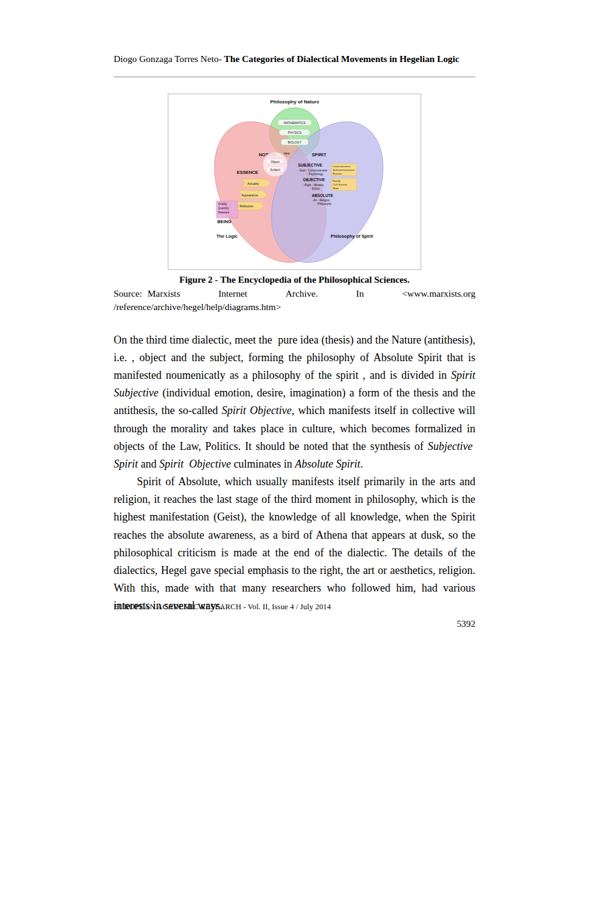Diogo Gonzaga Torres Neto- The Categories of Dialectical Movements in Hegelian Logic
Philosophy of Nature MATHEMATICS PHYSICS BIOLOGY NOTION Idea Object Subject SPIRIT SUBJECTIVE - Soul - Consciousness - Psychology Consciousness Selfconsciousness Reason OBJECTIVE - Right - Morality - Ethics Family Civil Society State ABSOLUTE - Art - Religion - Philosophy ESSENCE Actuality Appearance Reflection Quality Quantity Measure BEING The Logic Philosophy of Spirit
Figure 2 - The Encyclopedia of the Philosophical Sciences.
Source: Marxists Internet Archive. In <www.marxists.org /reference/archive/hegel/help/diagrams.htm>
On the third time dialectic, meet the pure idea (thesis) and the Nature (antithesis), i.e. , object and the subject, forming the philosophy of Absolute Spirit that is manifested noumenicatly as a philosophy of the spirit , and is divided in Spirit Subjective (individual emotion, desire, imagination) a form of the thesis and the antithesis, the so-called Spirit Objective, which manifests itself in collective will through the morality and takes place in culture, which becomes formalized in objects of the Law, Politics. It should be noted that the synthesis of Subjective Spirit and Spirit Objective culminates in Absolute Spirit.
Spirit of Absolute, which usually manifests itself primarily in the arts and religion, it reaches the last stage of the third moment in philosophy, which is the highest manifestation (Geist), the knowledge of all knowledge, when the Spirit reaches the absolute awareness, as a bird of Athena that appears at dusk, so the philosophical criticism is made at the end of the dialectic. The details of the dialectics, Hegel gave special emphasis to the right, the art or aesthetics, religion. With this, made with that many researchers who followed him, had various interests in several ways.
EUROPEAN ACADEMIC RESEARCH - Vol. II, Issue 4 / July 2014
5392